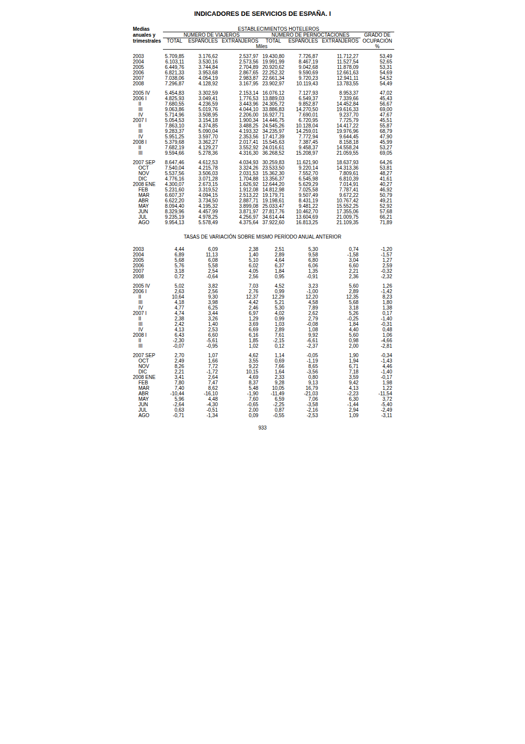INDICADORES DE SERVICIOS DE ESPAÑA. I
| Medias | ESTABLECIMIENTOS HOTELEROS |
| anuales y | NÚMERO DE VIAJEROS | NÚMERO DE PERNOCTACIONES | GRADO DE |
| trimestrales | TOTAL | ESPAÑOLES | EXTRANJEROS | TOTAL | ESPAÑOLES | EXTRANJEROS | OCUPACIÓN |
| | Miles | % |
| 2003 | 5.709,85 | 3.176,62 | 2.537,97 | 19.430,80 | 7.726,87 | 11.712,27 | 53,49 |
| 2004 | 6.103,11 | 3.530,16 | 2.573,56 | 19.991,99 | 8.467,19 | 11.527,54 | 52,65 |
| 2005 | 6.449,76 | 3.744,84 | 2.704,89 | 20.920,62 | 9.042,68 | 11.878,09 | 53,31 |
| 2006 | 6.821,33 | 3.953,68 | 2.867,65 | 22.252,32 | 9.590,69 | 12.661,63 | 54,69 |
| 2007 | 7.038,06 | 4.054,19 | 2.983,87 | 22.661,34 | 9.720,23 | 12.941,11 | 54,52 |
| 2008 | 7.296,87 | 4.128,92 | 3.167,95 | 23.902,97 | 10.119,43 | 13.783,55 | 54,49 |
| 2005 IV | 5.454,83 | 3.302,59 | 2.153,14 | 16.076,12 | 7.127,93 | 8.953,37 | 47,02 |
| 2006 I | 4.825,93 | 3.049,41 | 1.776,53 | 13.889,03 | 6.549,37 | 7.339,66 | 45,43 |
| II | 7.680,55 | 4.236,59 | 3.443,96 | 24.305,72 | 9.852,87 | 14.452,84 | 56,67 |
| III | 9.063,86 | 5.019,76 | 4.044,10 | 33.886,83 | 14.270,50 | 19.616,33 | 69,00 |
| IV | 5.714,96 | 3.508,95 | 2.206,00 | 16.927,71 | 7.690,01 | 9.237,70 | 47,67 |
| 2007 I | 5.054,53 | 3.154,18 | 1.900,34 | 14.446,75 | 6.720,95 | 7.725,79 | 45,51 |
| II | 7.863,10 | 4.374,85 | 3.488,25 | 24.545,26 | 10.128,04 | 14.417,22 | 55,87 |
| III | 9.283,37 | 5.090,04 | 4.193,32 | 34.235,97 | 14.259,01 | 19.976,96 | 68,79 |
| IV | 5.951,25 | 3.597,70 | 2.353,56 | 17.417,39 | 7.772,94 | 9.644,45 | 47,90 |
| 2008 I | 5.379,68 | 3.362,27 | 2.017,41 | 15.545,63 | 7.387,45 | 8.158,18 | 45,99 |
| II | 7.682,19 | 4.129,27 | 3.552,92 | 24.016,61 | 9.458,37 | 14.558,24 | 53,27 |
| III | 9.594,66 | 5.278,36 | 4.316,30 | 36.268,52 | 15.208,97 | 21.059,55 | 69,05 |
| 2007 SEP | 8.647,46 | 4.612,53 | 4.034,93 | 30.259,83 | 11.621,90 | 18.637,93 | 64,26 |
| OCT | 7.540,04 | 4.215,78 | 3.324,26 | 23.533,50 | 9.220,14 | 14.313,36 | 53,81 |
| NOV | 5.537,56 | 3.506,03 | 2.031,53 | 15.362,30 | 7.552,70 | 7.809,61 | 48,27 |
| DIC | 4.776,16 | 3.071,28 | 1.704,88 | 13.356,37 | 6.545,98 | 6.810,39 | 41,61 |
| 2008 ENE | 4.300,07 | 2.673,15 | 1.626,92 | 12.644,20 | 5.629,29 | 7.014,91 | 40,27 |
| FEB | 5.231,60 | 3.319,52 | 1.912,08 | 14.812,98 | 7.025,58 | 7.787,41 | 46,92 |
| MAR | 6.607,37 | 4.094,15 | 2.513,22 | 19.179,71 | 9.507,49 | 9.672,22 | 50,79 |
| ABR | 6.622,20 | 3.734,50 | 2.887,71 | 19.198,61 | 8.431,19 | 10.767,42 | 49,21 |
| MAY | 8.094,40 | 4.195,32 | 3.899,08 | 25.033,47 | 9.481,22 | 15.552,25 | 52,92 |
| JUN | 8.329,96 | 4.457,99 | 3.871,97 | 27.817,76 | 10.462,70 | 17.355,06 | 57,68 |
| JUL | 9.235,19 | 4.978,25 | 4.256,97 | 34.614,44 | 13.604,69 | 21.009,75 | 66,21 |
| AGO | 9.954,13 | 5.578,49 | 4.375,64 | 37.922,60 | 16.813,25 | 21.109,35 | 71,89 |
| TASAS DE VARIACIÓN SOBRE MISMO PERÍODO ANUAL ANTERIOR |
| 2003 | 4,44 | 6,09 | 2,38 | 2,51 | 5,30 | 0,74 | -1,20 |
| 2004 | 6,89 | 11,13 | 1,40 | 2,89 | 9,58 | -1,58 | -1,57 |
| 2005 | 5,68 | 6,08 | 5,10 | 4,64 | 6,80 | 3,04 | 1,27 |
| 2006 | 5,76 | 5,58 | 6,02 | 6,37 | 6,06 | 6,60 | 2,59 |
| 2007 | 3,18 | 2,54 | 4,05 | 1,84 | 1,35 | 2,21 | -0,32 |
| 2008 | 0,72 | -0,64 | 2,56 | 0,95 | -0,91 | 2,36 | -2,32 |
| 2005 IV | 5,02 | 3,82 | 7,03 | 4,52 | 3,23 | 5,60 | 1,26 |
| 2006 I | 2,63 | 2,56 | 2,76 | 0,99 | -1,00 | 2,89 | -1,42 |
| II | 10,64 | 9,30 | 12,37 | 12,29 | 12,20 | 12,35 | 8,23 |
| III | 4,18 | 3,98 | 4,42 | 5,21 | 4,58 | 5,68 | 1,80 |
| IV | 4,77 | 6,25 | 2,46 | 5,30 | 7,89 | 3,18 | 1,38 |
| 2007 I | 4,74 | 3,44 | 6,97 | 4,02 | 2,62 | 5,26 | 0,17 |
| II | 2,38 | 3,26 | 1,29 | 0,99 | 2,79 | -0,25 | -1,40 |
| III | 2,42 | 1,40 | 3,69 | 1,03 | -0,08 | 1,84 | -0,31 |
| IV | 4,13 | 2,53 | 6,69 | 2,89 | 1,08 | 4,40 | 0,48 |
| 2008 I | 6,43 | 6,60 | 6,16 | 7,61 | 9,92 | 5,60 | 1,06 |
| II | -2,30 | -5,61 | 1,85 | -2,15 | -6,61 | 0,98 | -4,66 |
| III | -0,07 | -0,95 | 1,02 | 0,12 | -2,37 | 2,00 | -2,81 |
| 2007 SEP | 2,70 | 1,07 | 4,62 | 1,14 | -0,05 | 1,90 | -0,34 |
| OCT | 2,49 | 1,66 | 3,55 | 0,69 | -1,19 | 1,94 | -1,43 |
| NOV | 8,26 | 7,72 | 9,22 | 7,66 | 8,65 | 6,71 | 4,46 |
| DIC | 2,21 | -1,72 | 10,15 | 1,64 | -3,56 | 7,18 | -1,40 |
| 2008 ENE | 3,41 | 2,64 | 4,69 | 2,33 | 0,80 | 3,59 | -0,17 |
| FEB | 7,80 | 7,47 | 8,37 | 9,28 | 9,13 | 9,42 | 1,98 |
| MAR | 7,40 | 8,62 | 5,48 | 10,05 | 16,79 | 4,13 | 1,22 |
| ABR | -10,44 | -16,10 | -1,90 | -11,49 | -21,03 | -2,23 | -11,54 |
| MAY | 5,96 | 4,48 | 7,60 | 6,59 | 7,06 | 6,30 | 3,72 |
| JUN | -2,64 | -4,30 | -0,65 | -2,25 | -3,58 | -1,44 | -5,40 |
| JUL | 0,63 | -0,51 | 2,00 | 0,87 | -2,16 | 2,94 | -2,49 |
| AGO | -0,71 | -1,34 | 0,09 | -0,55 | -2,53 | 1,09 | -3,11 |
933